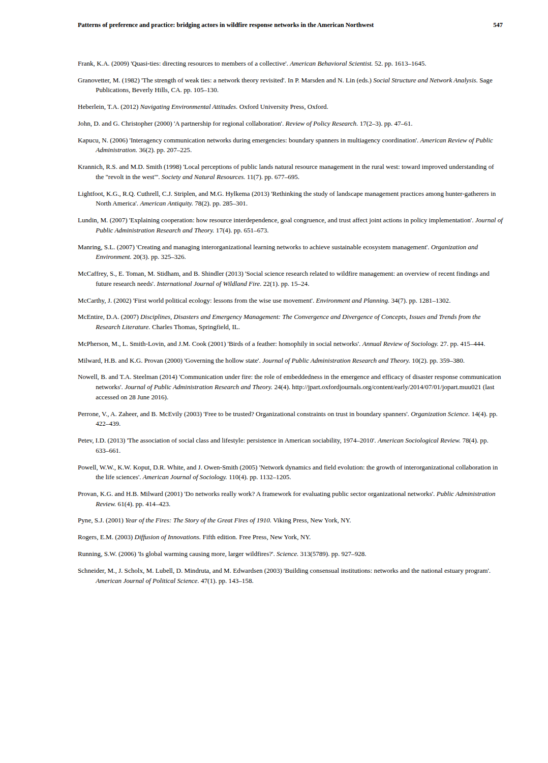Patterns of preference and practice: bridging actors in wildfire response networks in the American Northwest 547
Frank, K.A. (2009) 'Quasi-ties: directing resources to members of a collective'. American Behavioral Scientist. 52. pp. 1613–1645.
Granovetter, M. (1982) 'The strength of weak ties: a network theory revisited'. In P. Marsden and N. Lin (eds.) Social Structure and Network Analysis. Sage Publications, Beverly Hills, CA. pp. 105–130.
Heberlein, T.A. (2012) Navigating Environmental Attitudes. Oxford University Press, Oxford.
John, D. and G. Christopher (2000) 'A partnership for regional collaboration'. Review of Policy Research. 17(2–3). pp. 47–61.
Kapucu, N. (2006) 'Interagency communication networks during emergencies: boundary spanners in multiagency coordination'. American Review of Public Administration. 36(2). pp. 207–225.
Krannich, R.S. and M.D. Smith (1998) 'Local perceptions of public lands natural resource management in the rural west: toward improved understanding of the "revolt in the west"'. Society and Natural Resources. 11(7). pp. 677–695.
Lightfoot, K.G., R.Q. Cuthrell, C.J. Striplen, and M.G. Hylkema (2013) 'Rethinking the study of landscape management practices among hunter-gatherers in North America'. American Antiquity. 78(2). pp. 285–301.
Lundin, M. (2007) 'Explaining cooperation: how resource interdependence, goal congruence, and trust affect joint actions in policy implementation'. Journal of Public Administration Research and Theory. 17(4). pp. 651–673.
Manring, S.L. (2007) 'Creating and managing interorganizational learning networks to achieve sustainable ecosystem management'. Organization and Environment. 20(3). pp. 325–326.
McCaffrey, S., E. Toman, M. Stidham, and B. Shindler (2013) 'Social science research related to wildfire management: an overview of recent findings and future research needs'. International Journal of Wildland Fire. 22(1). pp. 15–24.
McCarthy, J. (2002) 'First world political ecology: lessons from the wise use movement'. Environment and Planning. 34(7). pp. 1281–1302.
McEntire, D.A. (2007) Disciplines, Disasters and Emergency Management: The Convergence and Divergence of Concepts, Issues and Trends from the Research Literature. Charles Thomas, Springfield, IL.
McPherson, M., L. Smith-Lovin, and J.M. Cook (2001) 'Birds of a feather: homophily in social networks'. Annual Review of Sociology. 27. pp. 415–444.
Milward, H.B. and K.G. Provan (2000) 'Governing the hollow state'. Journal of Public Administration Research and Theory. 10(2). pp. 359–380.
Nowell, B. and T.A. Steelman (2014) 'Communication under fire: the role of embeddedness in the emergence and efficacy of disaster response communication networks'. Journal of Public Administration Research and Theory. 24(4). http://jpart.oxfordjournals.org/content/early/2014/07/01/jopart.muu021 (last accessed on 28 June 2016).
Perrone, V., A. Zaheer, and B. McEvily (2003) 'Free to be trusted? Organizational constraints on trust in boundary spanners'. Organization Science. 14(4). pp. 422–439.
Petev, I.D. (2013) 'The association of social class and lifestyle: persistence in American sociability, 1974–2010'. American Sociological Review. 78(4). pp. 633–661.
Powell, W.W., K.W. Koput, D.R. White, and J. Owen-Smith (2005) 'Network dynamics and field evolution: the growth of interorganizational collaboration in the life sciences'. American Journal of Sociology. 110(4). pp. 1132–1205.
Provan, K.G. and H.B. Milward (2001) 'Do networks really work? A framework for evaluating public sector organizational networks'. Public Administration Review. 61(4). pp. 414–423.
Pyne, S.J. (2001) Year of the Fires: The Story of the Great Fires of 1910. Viking Press, New York, NY.
Rogers, E.M. (2003) Diffusion of Innovations. Fifth edition. Free Press, New York, NY.
Running, S.W. (2006) 'Is global warming causing more, larger wildfires?'. Science. 313(5789). pp. 927–928.
Schneider, M., J. Scholx, M. Lubell, D. Mindruta, and M. Edwardsen (2003) 'Building consensual institutions: networks and the national estuary program'. American Journal of Political Science. 47(1). pp. 143–158.